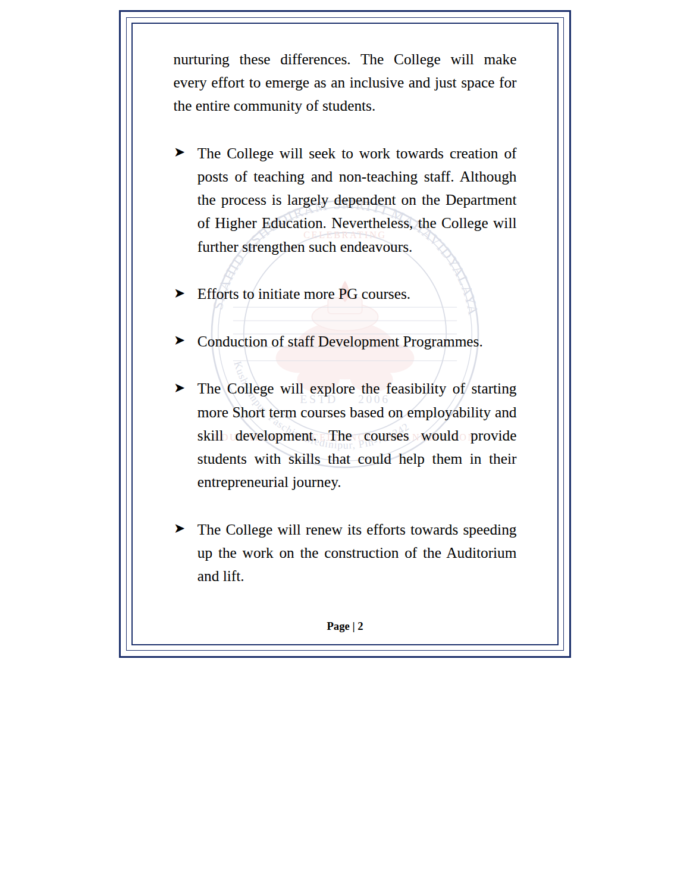SHAHID KSHUDIRAM SMRITI MAHAVIDYALAYA Kushyampur, Paschim Medinipur, Pin-721242 CELEBRATING EDUCATION · EXCELLENCE · EMANCIPATION ESTD 2006
nurturing these differences. The College will make every effort to emerge as an inclusive and just space for the entire community of students.
The College will seek to work towards creation of posts of teaching and non-teaching staff. Although the process is largely dependent on the Department of Higher Education. Nevertheless, the College will further strengthen such endeavours.
Efforts to initiate more PG courses.
Conduction of staff Development Programmes.
The College will explore the feasibility of starting more Short term courses based on employability and skill development. The courses would provide students with skills that could help them in their entrepreneurial journey.
The College will renew its efforts towards speeding up the work on the construction of the Auditorium and lift.
Page | 2